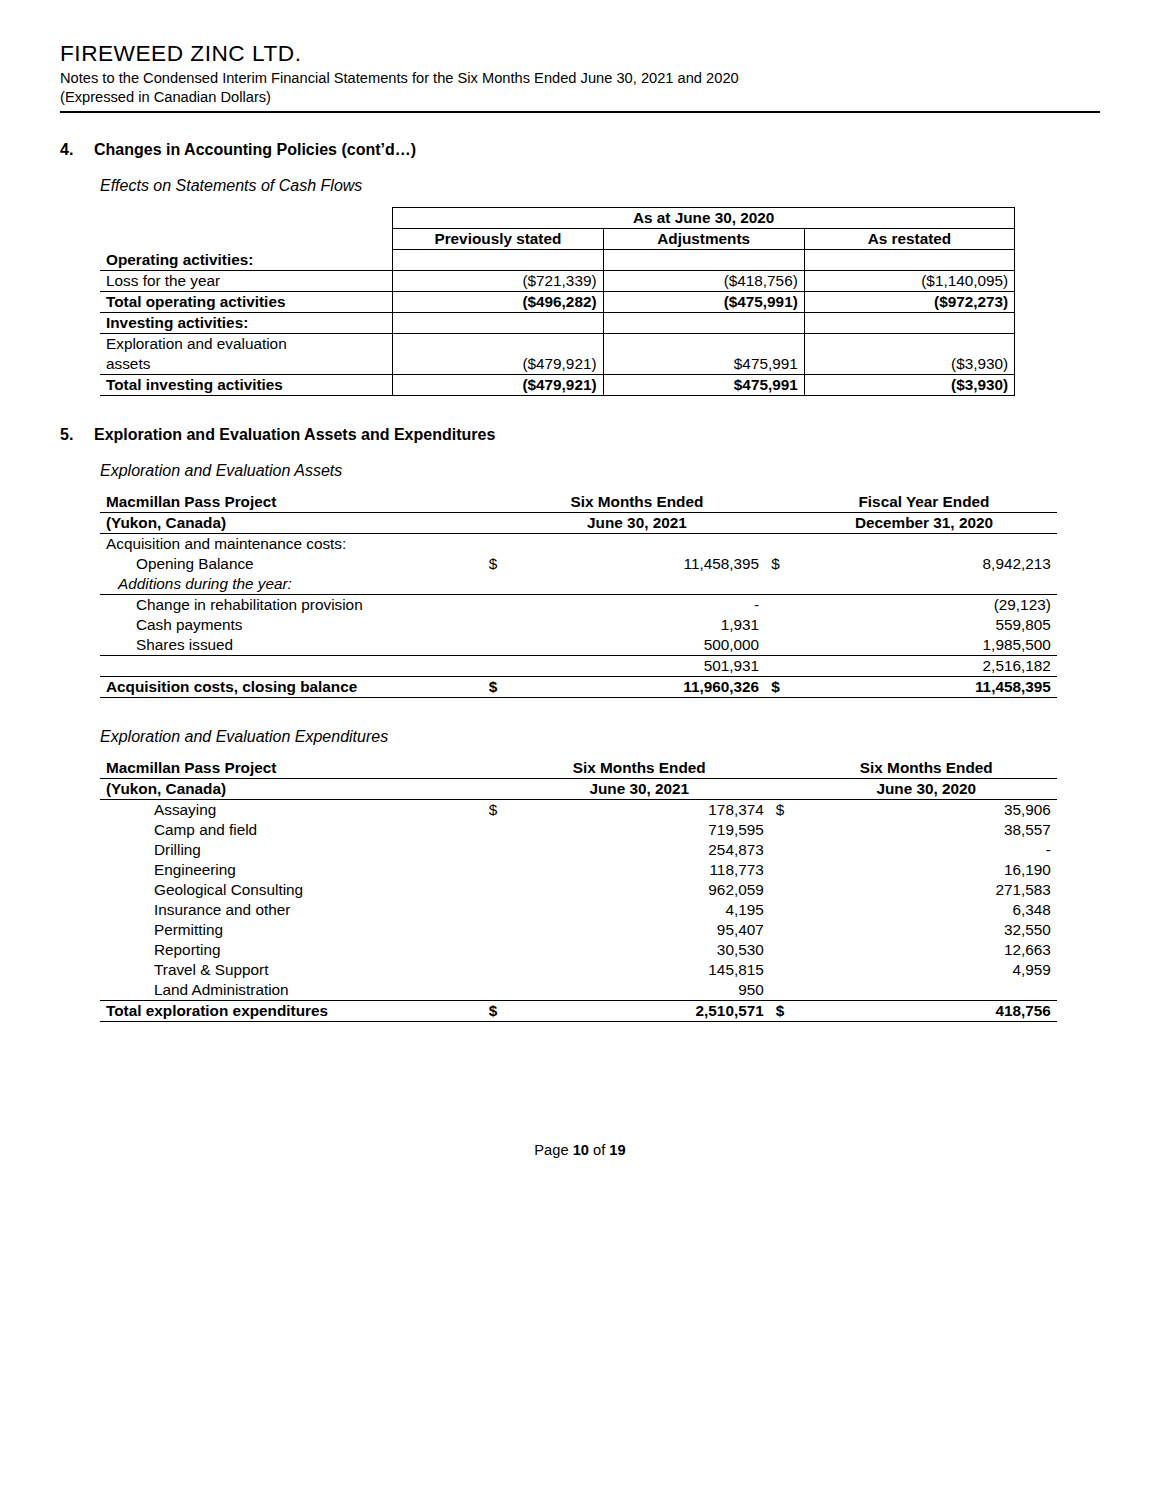FIREWEED ZINC LTD.
Notes to the Condensed Interim Financial Statements for the Six Months Ended June 30, 2021 and 2020
(Expressed in Canadian Dollars)
4. Changes in Accounting Policies (cont’d…)
Effects on Statements of Cash Flows
| | As at June 30, 2020 |
| | Previously stated | Adjustments | As restated |
| Operating activities: | | | |
| Loss for the year | ($721,339) | ($418,756) | ($1,140,095) |
| Total operating activities | ($496,282) | ($475,991) | ($972,273) |
| Investing activities: | | | |
| Exploration and evaluation | | | |
| assets | ($479,921) | $475,991 | ($3,930) |
| Total investing activities | ($479,921) | $475,991 | ($3,930) |
5. Exploration and Evaluation Assets and Expenditures
Exploration and Evaluation Assets
| Macmillan Pass Project | | Six Months Ended | | Fiscal Year Ended |
| (Yukon, Canada) | | June 30, 2021 | | December 31, 2020 |
| Acquisition and maintenance costs: | | | | |
| Opening Balance | $ | 11,458,395 | $ | 8,942,213 |
| Additions during the year: | | | | |
| Change in rehabilitation provision | | - | | (29,123) |
| Cash payments | | 1,931 | | 559,805 |
| Shares issued | | 500,000 | | 1,985,500 |
| | | 501,931 | | 2,516,182 |
| Acquisition costs, closing balance | $ | 11,960,326 | $ | 11,458,395 |
Exploration and Evaluation Expenditures
| Macmillan Pass Project | | Six Months Ended | | Six Months Ended |
| (Yukon, Canada) | | June 30, 2021 | | June 30, 2020 |
| Assaying | $ | 178,374 | $ | 35,906 |
| Camp and field | | 719,595 | | 38,557 |
| Drilling | | 254,873 | | - |
| Engineering | | 118,773 | | 16,190 |
| Geological Consulting | | 962,059 | | 271,583 |
| Insurance and other | | 4,195 | | 6,348 |
| Permitting | | 95,407 | | 32,550 |
| Reporting | | 30,530 | | 12,663 |
| Travel & Support | | 145,815 | | 4,959 |
| Land Administration | | 950 | | |
| Total exploration expenditures | $ | 2,510,571 | $ | 418,756 |
Page 10 of 19